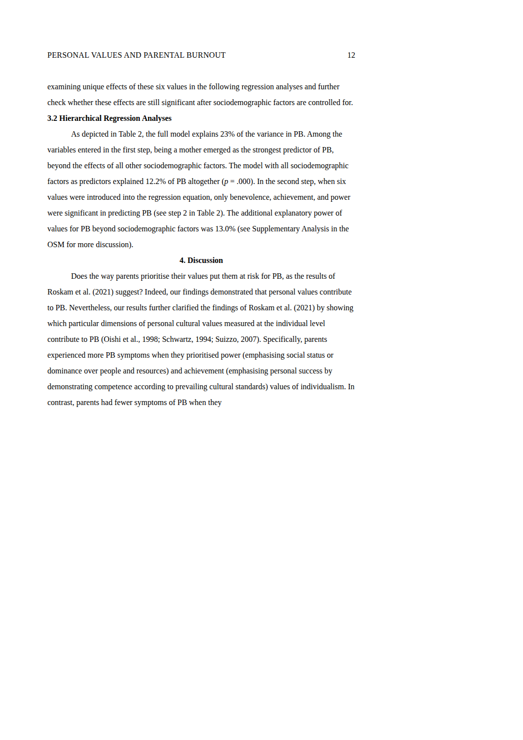Personal Values and Parental Burnout 12
examining unique effects of these six values in the following regression analyses and further check whether these effects are still significant after sociodemographic factors are controlled for.
3.2 Hierarchical Regression Analyses
As depicted in Table 2, the full model explains 23% of the variance in PB. Among the variables entered in the first step, being a mother emerged as the strongest predictor of PB, beyond the effects of all other sociodemographic factors. The model with all sociodemographic factors as predictors explained 12.2% of PB altogether (p = .000). In the second step, when six values were introduced into the regression equation, only benevolence, achievement, and power were significant in predicting PB (see step 2 in Table 2). The additional explanatory power of values for PB beyond sociodemographic factors was 13.0% (see Supplementary Analysis in the OSM for more discussion).
4. Discussion
Does the way parents prioritise their values put them at risk for PB, as the results of Roskam et al. (2021) suggest? Indeed, our findings demonstrated that personal values contribute to PB. Nevertheless, our results further clarified the findings of Roskam et al. (2021) by showing which particular dimensions of personal cultural values measured at the individual level contribute to PB (Oishi et al., 1998; Schwartz, 1994; Suizzo, 2007). Specifically, parents experienced more PB symptoms when they prioritised power (emphasising social status or dominance over people and resources) and achievement (emphasising personal success by demonstrating competence according to prevailing cultural standards) values of individualism. In contrast, parents had fewer symptoms of PB when they